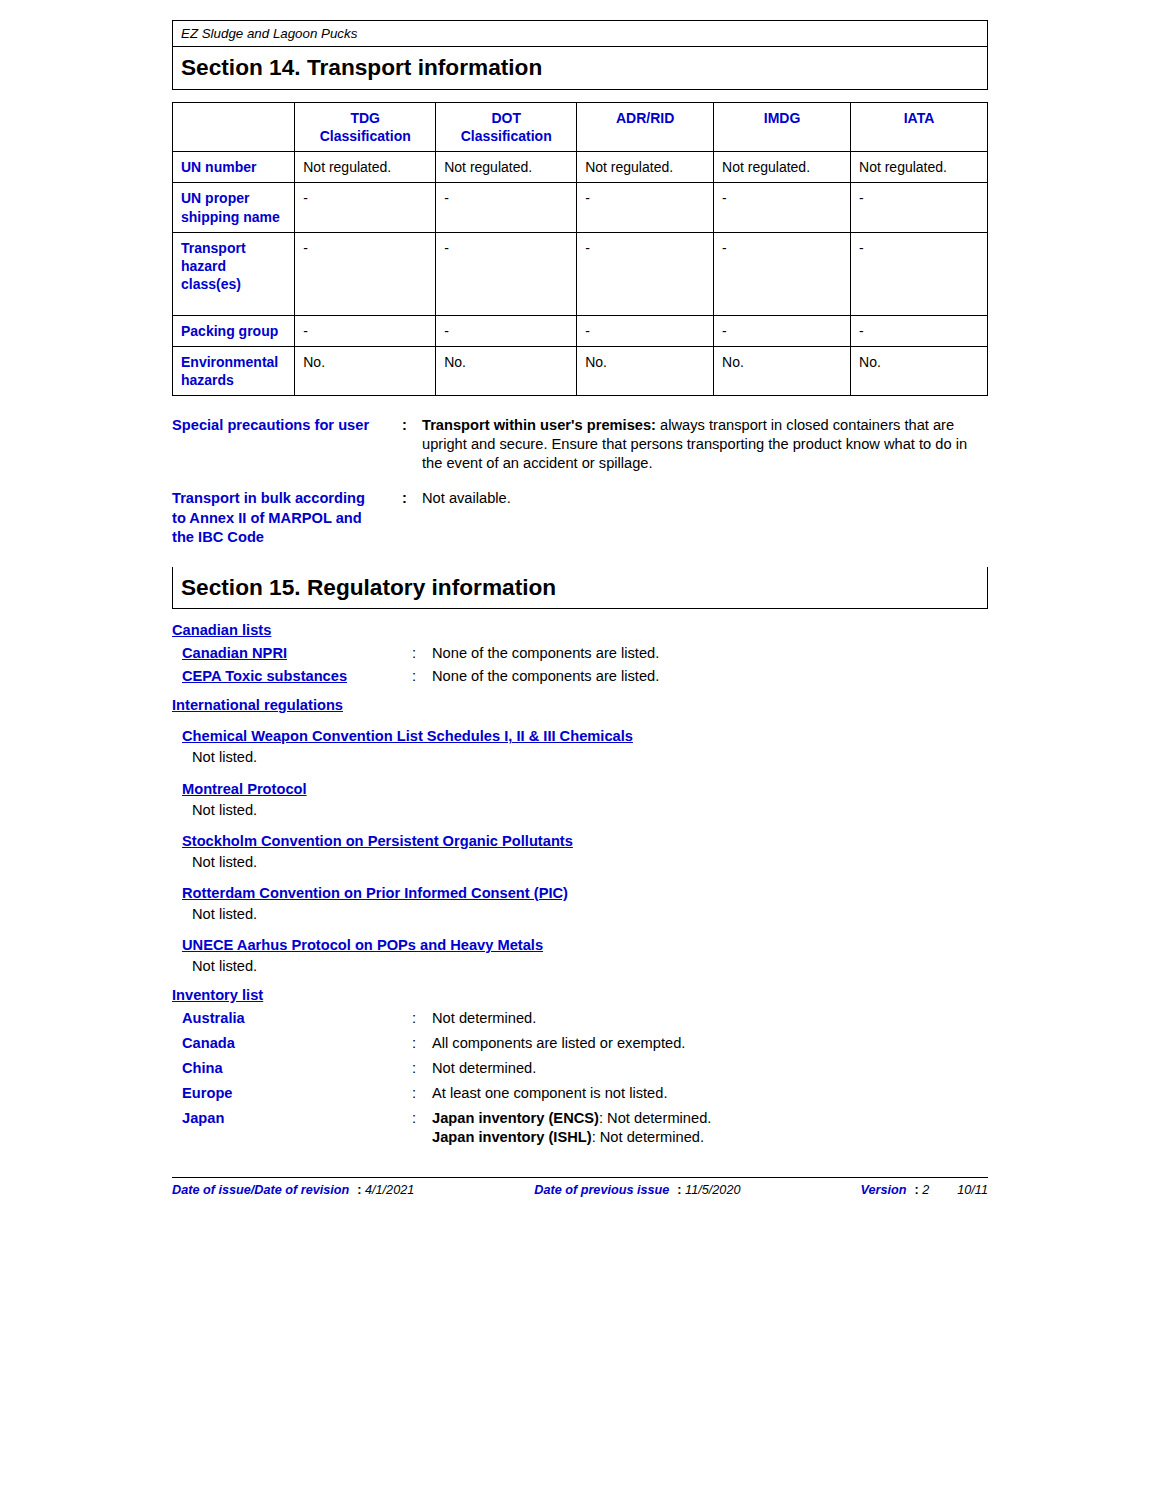EZ Sludge and Lagoon Pucks
Section 14. Transport information
| | TDG Classification | DOT Classification | ADR/RID | IMDG | IATA |
| --- | --- | --- | --- | --- | --- |
| UN number | Not regulated. | Not regulated. | Not regulated. | Not regulated. | Not regulated. |
| UN proper shipping name | - | - | - | - | - |
| Transport hazard class(es) | - | - | - | - | - |
| Packing group | - | - | - | - | - |
| Environmental hazards | No. | No. | No. | No. | No. |
Special precautions for user
:
Transport within user's premises: always transport in closed containers that are upright and secure. Ensure that persons transporting the product know what to do in the event of an accident or spillage.
Transport in bulk according
to Annex II of MARPOL and
the IBC Code
:
Not available.
Section 15. Regulatory information
Canadian lists
Canadian NPRI
:
None of the components are listed.
CEPA Toxic substances
:
None of the components are listed.
International regulations
Chemical Weapon Convention List Schedules I, II & III Chemicals
Not listed.
Montreal Protocol
Not listed.
Stockholm Convention on Persistent Organic Pollutants
Not listed.
Rotterdam Convention on Prior Informed Consent (PIC)
Not listed.
UNECE Aarhus Protocol on POPs and Heavy Metals
Not listed.
Inventory list
Australia
:
Not determined.
Canada
:
All components are listed or exempted.
China
:
Not determined.
Europe
:
At least one component is not listed.
Japan
:
Japan inventory (ENCS): Not determined.
Japan inventory (ISHL): Not determined.
Date of issue/Date of revision : 4/1/2021
Date of previous issue : 11/5/2020
Version : 2 10/11